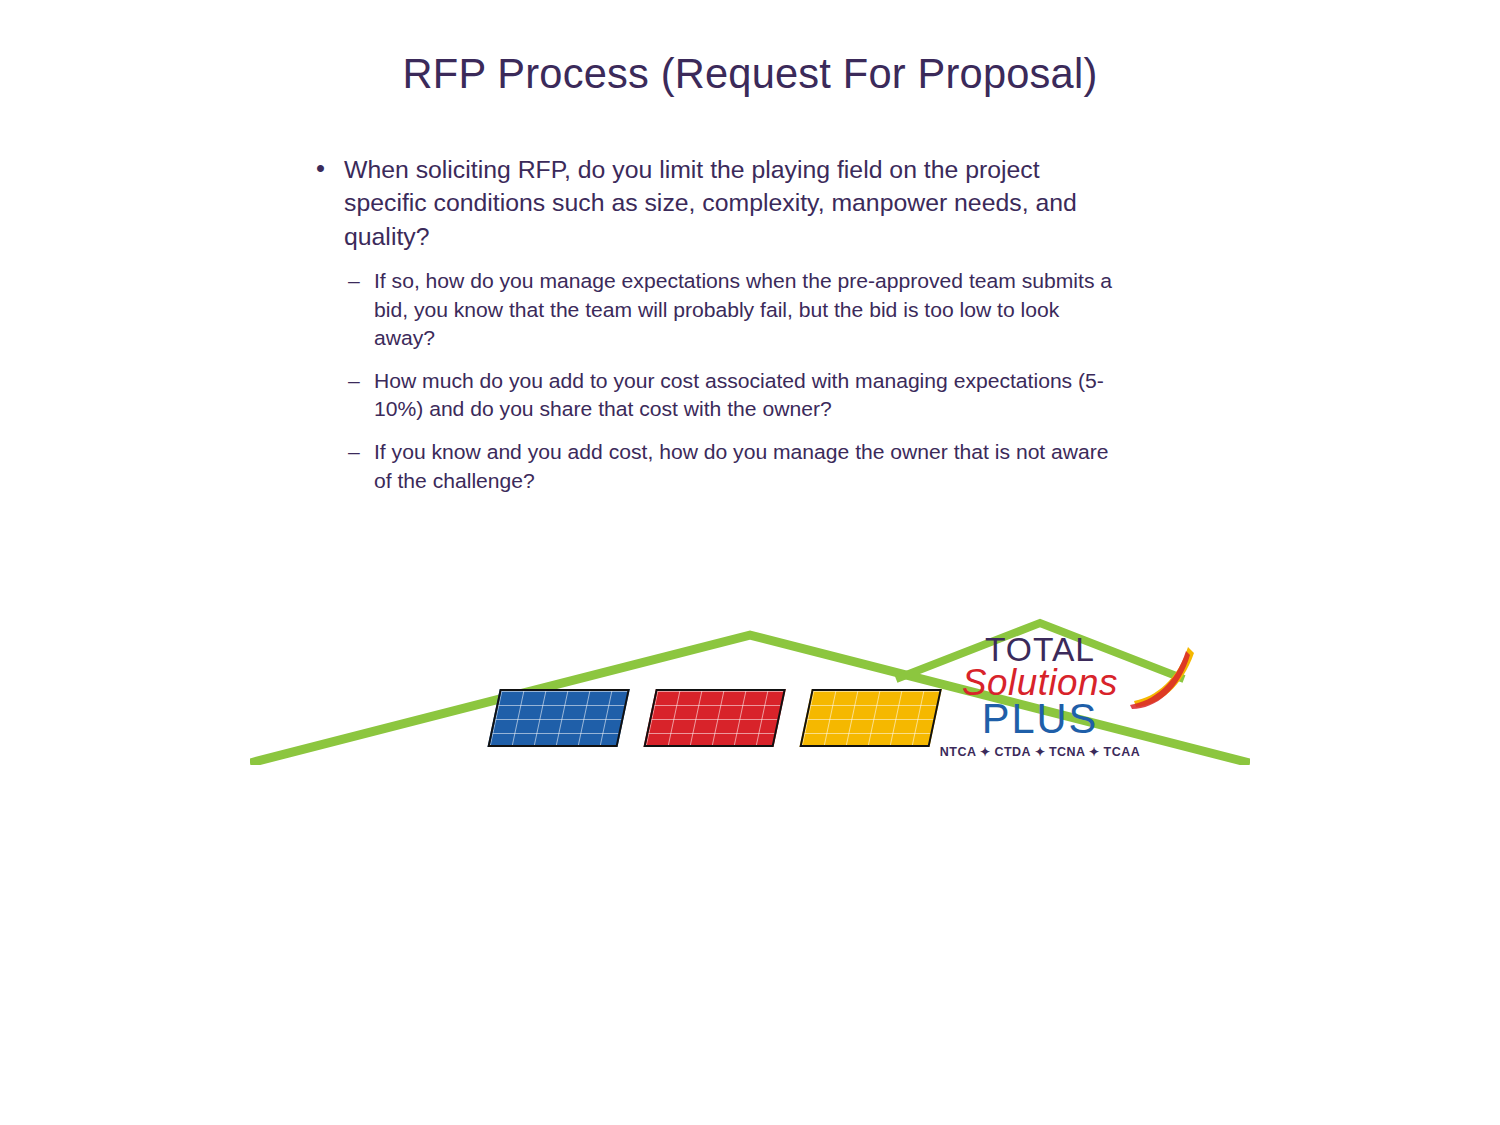RFP Process (Request For Proposal)
When soliciting RFP, do you limit the playing field on the project specific conditions such as size, complexity, manpower needs, and quality?
If so, how do you manage expectations when the pre-approved team submits a bid, you know that the team will probably fail, but the bid is too low to look away?
How much do you add to your cost associated with managing expectations (5-10%) and do you share that cost with the owner?
If you know and you add cost, how do you manage the owner that is not aware of the challenge?
TOTAL
Solutions
PLUS
NTCA ✦ CTDA ✦ TCNA ✦ TCAA